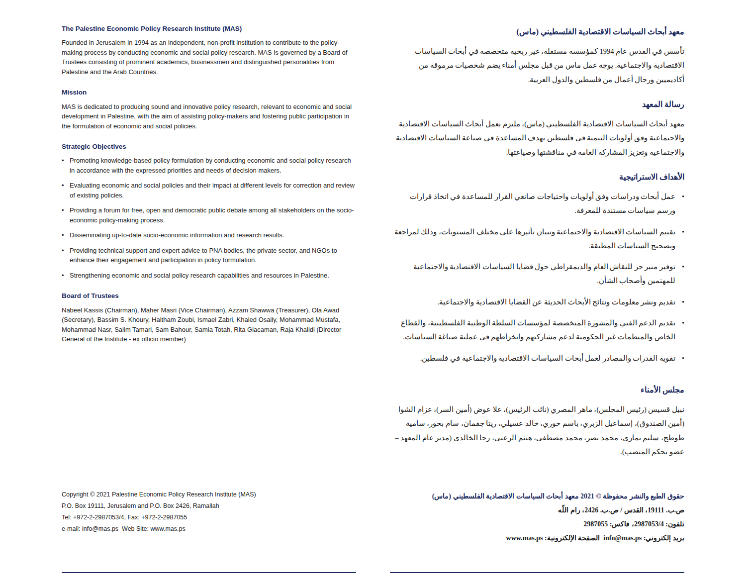The Palestine Economic Policy Research Institute (MAS)
Founded in Jerusalem in 1994 as an independent, non-profit institution to contribute to the policy-making process by conducting economic and social policy research. MAS is governed by a Board of Trustees consisting of prominent academics, businessmen and distinguished personalities from Palestine and the Arab Countries.
Mission
MAS is dedicated to producing sound and innovative policy research, relevant to economic and social development in Palestine, with the aim of assisting policy-makers and fostering public participation in the formulation of economic and social policies.
Strategic Objectives
Promoting knowledge-based policy formulation by conducting economic and social policy research in accordance with the expressed priorities and needs of decision makers.
Evaluating economic and social policies and their impact at different levels for correction and review of existing policies.
Providing a forum for free, open and democratic public debate among all stakeholders on the socio-economic policy-making process.
Disseminating up-to-date socio-economic information and research results.
Providing technical support and expert advice to PNA bodies, the private sector, and NGOs to enhance their engagement and participation in policy formulation.
Strengthening economic and social policy research capabilities and resources in Palestine.
Board of Trustees
Nabeel Kassis (Chairman), Maher Masri (Vice Chairman), Azzam Shawwa (Treasurer), Ola Awad (Secretary), Bassim S. Khoury, Haitham Zoubi, Ismael Zabri, Khaled Osaily, Mohammad Mustafa, Mohammad Nasr, Salim Tamari, Sam Bahour, Samia Totah, Rita Giacaman, Raja Khalidi (Director General of the Institute - ex officio member)
معهد أبحاث السياسات الاقتصادية الفلسطيني (ماس)
تأسس في القدس عام 1994 كمؤسسة مستقلة، غير ربحية متخصصة في أبحاث السياسات الاقتصادية والاجتماعية. يوجه عمل ماس من قبل مجلس أمناء يضم شخصيات مرموقة من أكاديميين ورجال أعمال من فلسطين والدول العربية.
رسالة المعهد
معهد أبحاث السياسات الاقتصادية الفلسطيني (ماس)، ملتزم بعمل أبحاث السياسات الاقتصادية والاجتماعية وفق أولويات التنمية في فلسطين بهدف المساعدة في صناعة السياسات الاقتصادية والاجتماعية وتعزيز المشاركة العامة في مناقشتها وصياغتها.
الأهداف الاستراتيجية
عمل أبحاث ودراسات وفق أولويات واحتياجات صانعي القرار للمساعدة في اتخاذ قرارات ورسم سياسات مستندة للمعرفة.
تقييم السياسات الاقتصادية والاجتماعية وتبيان تأثيرها على مختلف المستويات، وذلك لمراجعة وتصحيح السياسات المطبقة.
توفير منبر حر للنقاش العام والديمقراطي حول قضايا السياسات الاقتصادية والاجتماعية للمهتمين وأصحاب الشأن.
تقديم ونشر معلومات ونتائج الأبحاث الحديثة عن القضايا الاقتصادية والاجتماعية.
تقديم الدعم الفني والمشورة المتخصصة لمؤسسات السلطة الوطنية الفلسطينية، والقطاع الخاص والمنظمات غير الحكومية لدعم مشاركتهم وانخراطهم في عملية صياغة السياسات.
تقوية القدرات والمصادر لعمل أبحاث السياسات الاقتصادية والاجتماعية في فلسطين.
مجلس الأمناء
نبيل قسيس (رئيس المجلس)، ماهر المصري (نائب الرئيس)، علا عوض (أمين السر)، عزام الشوا (أمين الصندوق)، إسماعيل الزبري، باسم خوري، خالد عسيلي، ريتا جقمان، سام بحور، سامية طوطح، سليم تماري، محمد نصر، محمد مصطفى، هيثم الزعبي، رجا الخالدي (مدير عام المعهد – عضو بحكم المنصب).
Copyright © 2021 Palestine Economic Policy Research Institute (MAS)
P.O. Box 19111, Jerusalem and P.O. Box 2426, Ramallah
Tel: +972-2-2987053/4, Fax: +972-2-2987055
e-mail: info@mas.ps Web Site: www.mas.ps
حقوق الطبع والنشر محفوظة © 2021 معهد أبحاث السياسات الاقتصادية الفلسطيني (ماس)
ص.ب. 19111، القدس / ص.ب. 2426، رام اللّه
تلفون: 2987053/4، فاكس: 2987055
بريد إلكتروني: info@mas.ps الصفحة الإلكترونية: www.mas.ps